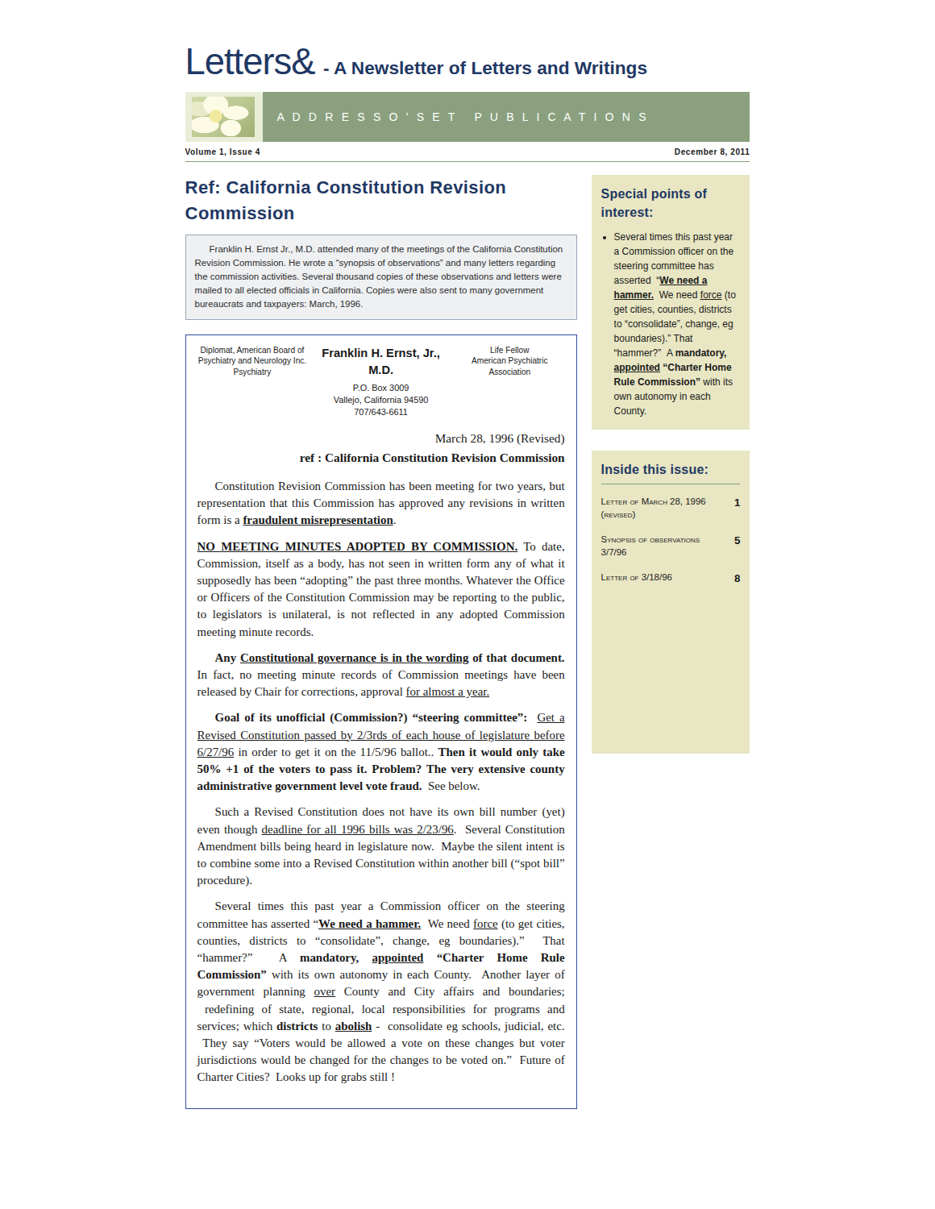Letters& - A Newsletter of Letters and Writings
A D D R E S S O ' S E T P U B L I C A T I O N S
Volume 1, Issue 4 December 8, 2011
Ref: California Constitution Revision Commission
Franklin H. Ernst Jr., M.D. attended many of the meetings of the California Constitution Revision Commission. He wrote a “synopsis of observations” and many letters regarding the commission activities. Several thousand copies of these observations and letters were mailed to all elected officials in California. Copies were also sent to many government bureaucrats and taxpayers: March, 1996.
Diplomat, American Board of
Psychiatry and Neurology Inc.
Psychiatry
Franklin H. Ernst, Jr., M.D.
P.O. Box 3009
Vallejo, California 94590
707/643-6611
Life Fellow
American Psychiatric Association
March 28, 1996 (Revised)
ref : California Constitution Revision Commission
Constitution Revision Commission has been meeting for two years, but representation that this Commission has approved any revisions in written form is a fraudulent misrepresentation.
NO MEETING MINUTES ADOPTED BY COMMISSION. To date, Commission, itself as a body, has not seen in written form any of what it supposedly has been “adopting” the past three months. Whatever the Office or Officers of the Constitution Commission may be reporting to the public, to legislators is unilateral, is not reflected in any adopted Commission meeting minute records.
Any Constitutional governance is in the wording of that document. In fact, no meeting minute records of Commission meetings have been released by Chair for corrections, approval for almost a year.
Goal of its unofficial (Commission?) “steering committee”: Get a Revised Constitution passed by 2/3rds of each house of legislature before 6/27/96 in order to get it on the 11/5/96 ballot.. Then it would only take 50% +1 of the voters to pass it. Problem? The very extensive county administrative government level vote fraud. See below.
Such a Revised Constitution does not have its own bill number (yet) even though deadline for all 1996 bills was 2/23/96. Several Constitution Amendment bills being heard in legislature now. Maybe the silent intent is to combine some into a Revised Constitution within another bill (“spot bill” procedure).
Several times this past year a Commission officer on the steering committee has asserted “We need a hammer. We need force (to get cities, counties, districts to “consolidate”, change, eg boundaries).” That “hammer?” A mandatory, appointed “Charter Home Rule Commission” with its own autonomy in each County. Another layer of government planning over County and City affairs and boundaries; redefining of state, regional, local responsibilities for programs and services; which districts to abolish - consolidate eg schools, judicial, etc. They say “Voters would be allowed a vote on these changes but voter jurisdictions would be changed for the changes to be voted on.” Future of Charter Cities? Looks up for grabs still !
Special points of interest:
Several times this past year a Commission officer on the steering committee has asserted “We need a hammer. We need force (to get cities, counties, districts to “consolidate”, change, eg boundaries).” That “hammer?” A mandatory, appointed “Charter Home Rule Commission” with its own autonomy in each County.
Inside this issue:
| L etter of M arch 28, 1996 (revised) | 1 |
| S ynopsis of observations 3/7/96 | 5 |
| L etter of 3/18/96 | 8 |